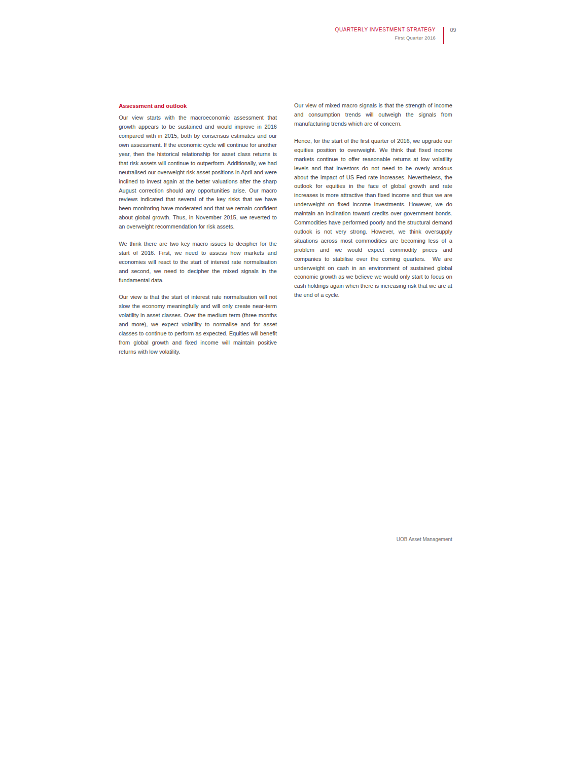Quarterly Investment Strategy
First Quarter 2016
09
Assessment and outlook
Our view starts with the macroeconomic assessment that growth appears to be sustained and would improve in 2016 compared with in 2015, both by consensus estimates and our own assessment. If the economic cycle will continue for another year, then the historical relationship for asset class returns is that risk assets will continue to outperform. Additionally, we had neutralised our overweight risk asset positions in April and were inclined to invest again at the better valuations after the sharp August correction should any opportunities arise. Our macro reviews indicated that several of the key risks that we have been monitoring have moderated and that we remain confident about global growth. Thus, in November 2015, we reverted to an overweight recommendation for risk assets.
We think there are two key macro issues to decipher for the start of 2016. First, we need to assess how markets and economies will react to the start of interest rate normalisation and second, we need to decipher the mixed signals in the fundamental data.
Our view is that the start of interest rate normalisation will not slow the economy meaningfully and will only create near-term volatility in asset classes. Over the medium term (three months and more), we expect volatility to normalise and for asset classes to continue to perform as expected. Equities will benefit from global growth and fixed income will maintain positive returns with low volatility.
Our view of mixed macro signals is that the strength of income and consumption trends will outweigh the signals from manufacturing trends which are of concern.
Hence, for the start of the first quarter of 2016, we upgrade our equities position to overweight. We think that fixed income markets continue to offer reasonable returns at low volatility levels and that investors do not need to be overly anxious about the impact of US Fed rate increases. Nevertheless, the outlook for equities in the face of global growth and rate increases is more attractive than fixed income and thus we are underweight on fixed income investments. However, we do maintain an inclination toward credits over government bonds. Commodities have performed poorly and the structural demand outlook is not very strong. However, we think oversupply situations across most commodities are becoming less of a problem and we would expect commodity prices and companies to stabilise over the coming quarters. We are underweight on cash in an environment of sustained global economic growth as we believe we would only start to focus on cash holdings again when there is increasing risk that we are at the end of a cycle.
UOB Asset Management